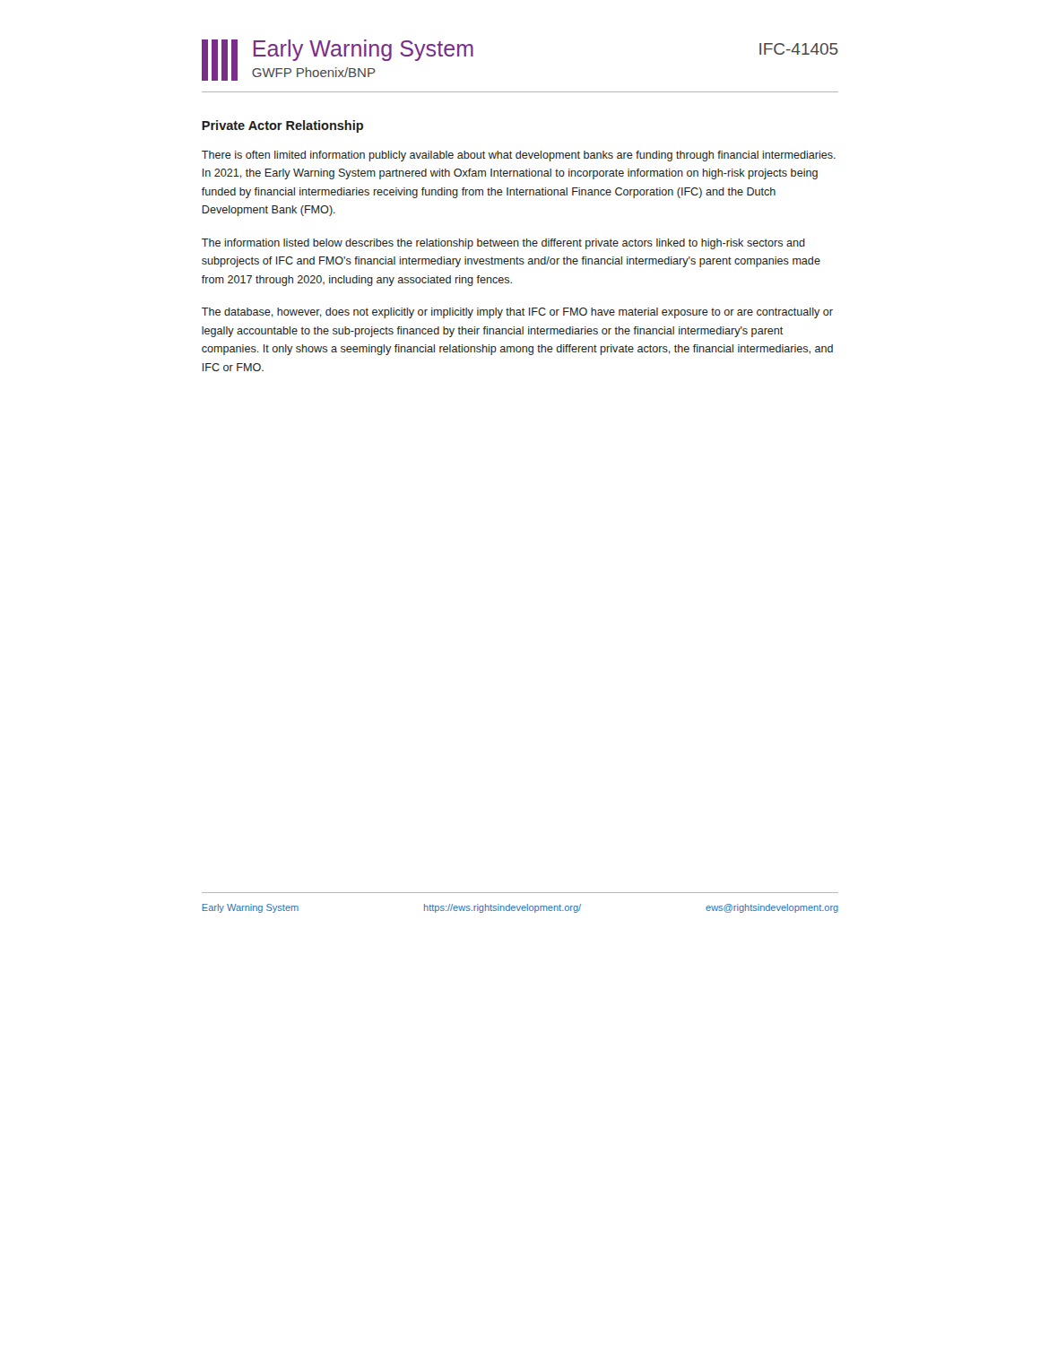Early Warning System
GWFP Phoenix/BNP
IFC-41405
Private Actor Relationship
There is often limited information publicly available about what development banks are funding through financial intermediaries. In 2021, the Early Warning System partnered with Oxfam International to incorporate information on high-risk projects being funded by financial intermediaries receiving funding from the International Finance Corporation (IFC) and the Dutch Development Bank (FMO).
The information listed below describes the relationship between the different private actors linked to high-risk sectors and subprojects of IFC and FMO's financial intermediary investments and/or the financial intermediary's parent companies made from 2017 through 2020, including any associated ring fences.
The database, however, does not explicitly or implicitly imply that IFC or FMO have material exposure to or are contractually or legally accountable to the sub-projects financed by their financial intermediaries or the financial intermediary's parent companies. It only shows a seemingly financial relationship among the different private actors, the financial intermediaries, and IFC or FMO.
Early Warning System
https://ews.rightsindevelopment.org/
ews@rightsindevelopment.org